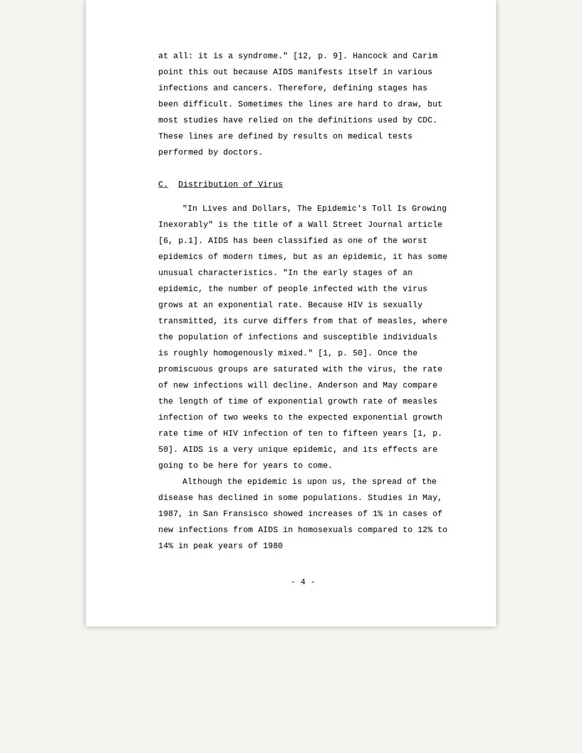at all: it is a syndrome." [12, p. 9]. Hancock and Carim point this out because AIDS manifests itself in various infections and cancers. Therefore, defining stages has been difficult. Sometimes the lines are hard to draw, but most studies have relied on the definitions used by CDC. These lines are defined by results on medical tests performed by doctors.
C. Distribution of Virus
"In Lives and Dollars, The Epidemic's Toll Is Growing Inexorably" is the title of a Wall Street Journal article [6, p.1]. AIDS has been classified as one of the worst epidemics of modern times, but as an epidemic, it has some unusual characteristics. "In the early stages of an epidemic, the number of people infected with the virus grows at an exponential rate. Because HIV is sexually transmitted, its curve differs from that of measles, where the population of infections and susceptible individuals is roughly homogenously mixed." [1, p. 50]. Once the promiscuous groups are saturated with the virus, the rate of new infections will decline. Anderson and May compare the length of time of exponential growth rate of measles infection of two weeks to the expected exponential growth rate time of HIV infection of ten to fifteen years [1, p. 50]. AIDS is a very unique epidemic, and its effects are going to be here for years to come.
Although the epidemic is upon us, the spread of the disease has declined in some populations. Studies in May, 1987, in San Fransisco showed increases of 1% in cases of new infections from AIDS in homosexuals compared to 12% to 14% in peak years of 1980
- 4 -